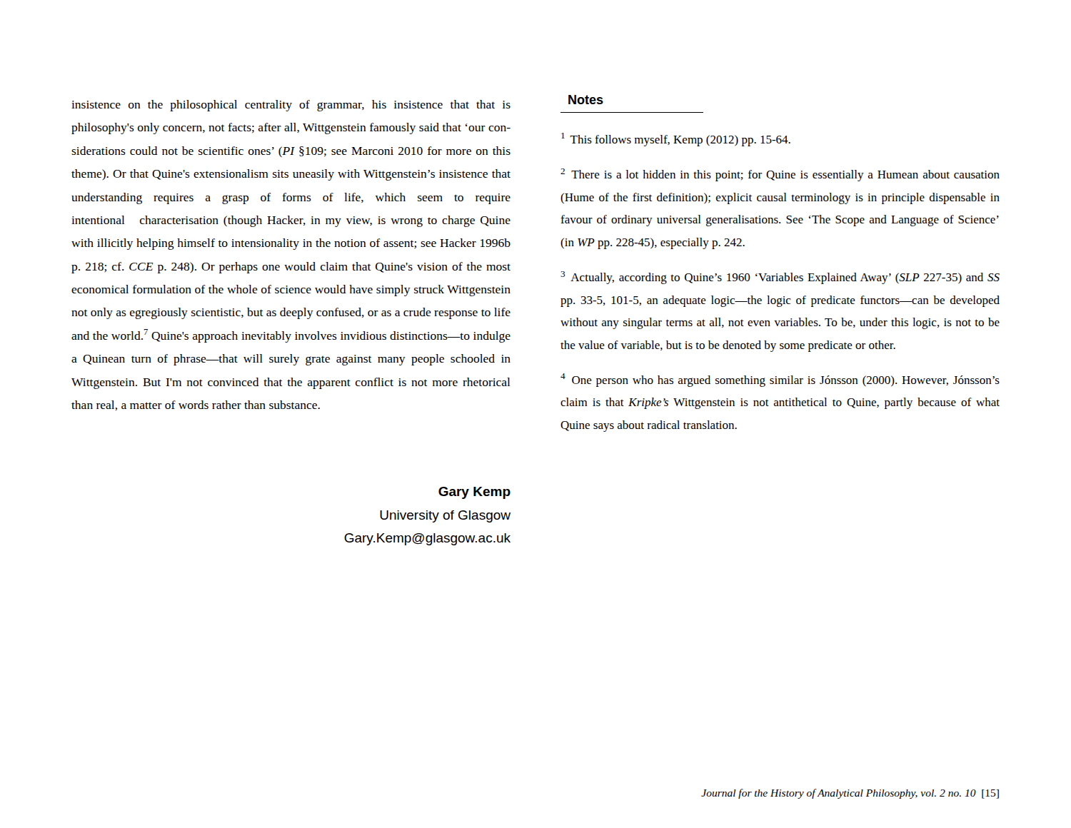insistence on the philosophical centrality of grammar, his insistence that that is philosophy's only concern, not facts; after all, Wittgenstein famously said that ‘our considerations could not be scientific ones’ (PI §109; see Marconi 2010 for more on this theme). Or that Quine's extensionalism sits uneasily with Wittgenstein’s insistence that understanding requires a grasp of forms of life, which seem to require intentional characterisation (though Hacker, in my view, is wrong to charge Quine with illicitly helping himself to intensionality in the notion of assent; see Hacker 1996b p. 218; cf. CCE p. 248). Or perhaps one would claim that Quine's vision of the most economical formulation of the whole of science would have simply struck Wittgenstein not only as egregiously scientistic, but as deeply confused, or as a crude response to life and the world.7 Quine's approach inevitably involves invidious distinctions—to indulge a Quinean turn of phrase—that will surely grate against many people schooled in Wittgenstein. But I'm not convinced that the apparent conflict is not more rhetorical than real, a matter of words rather than substance.
Gary Kemp
University of Glasgow
Gary.Kemp@glasgow.ac.uk
Notes
1 This follows myself, Kemp (2012) pp. 15-64.
2 There is a lot hidden in this point; for Quine is essentially a Humean about causation (Hume of the first definition); explicit causal terminology is in principle dispensable in favour of ordinary universal generalisations. See ‘The Scope and Language of Science’ (in WP pp. 228-45), especially p. 242.
3 Actually, according to Quine’s 1960 ‘Variables Explained Away’ (SLP 227-35) and SS pp. 33-5, 101-5, an adequate logic—the logic of predicate functors—can be developed without any singular terms at all, not even variables. To be, under this logic, is not to be the value of variable, but is to be denoted by some predicate or other.
4 One person who has argued something similar is Jónsson (2000). However, Jónsson’s claim is that Kripke’s Wittgenstein is not antithetical to Quine, partly because of what Quine says about radical translation.
Journal for the History of Analytical Philosophy, vol. 2 no. 10 [15]